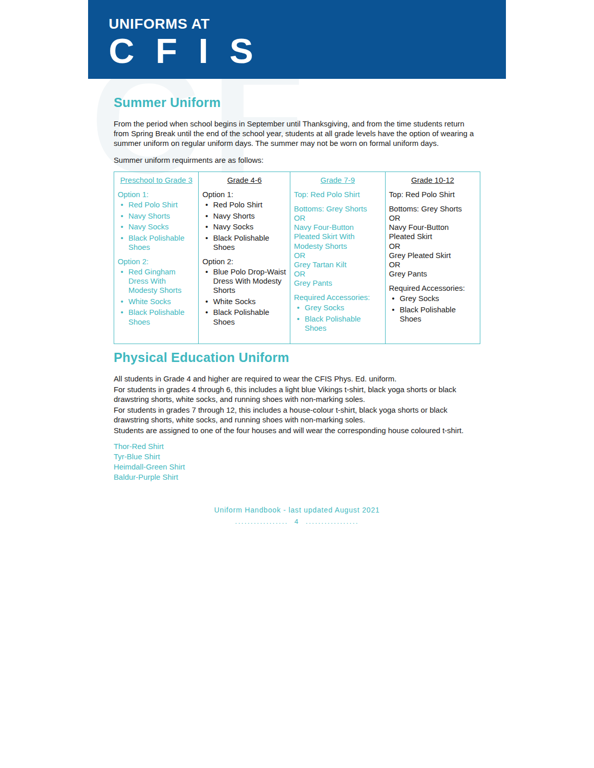CF
UNIFORMS AT
C F I S
Summer Uniform
From the period when school begins in September until Thanksgiving, and from the time students return from Spring Break until the end of the school year, students at all grade levels have the option of wearing a summer uniform on regular uniform days. The summer may not be worn on formal uniform days.
Summer uniform requirments are as follows:
| Preschool to Grade 3 Option 1: Red Polo Shirt Navy Shorts Navy Socks Black Polishable Shoes Option 2: Red Gingham Dress With Modesty Shorts White Socks Black Polishable Shoes | Grade 4-6 Option 1: Red Polo Shirt Navy Shorts Navy Socks Black Polishable Shoes Option 2: Blue Polo Drop-Waist Dress With Modesty Shorts White Socks Black Polishable Shoes | Grade 7-9 Top: Red Polo Shirt Bottoms: Grey Shorts OR Navy Four-Button Pleated Skirt With Modesty Shorts OR Grey Tartan Kilt OR Grey Pants Required Accessories: Grey Socks Black Polishable Shoes | Grade 10-12 Top: Red Polo Shirt Bottoms: Grey Shorts OR Navy Four-Button Pleated Skirt OR Grey Pleated Skirt OR Grey Pants Required Accessories: Grey Socks Black Polishable Shoes |
Physical Education Uniform
All students in Grade 4 and higher are required to wear the CFIS Phys. Ed. uniform.
For students in grades 4 through 6, this includes a light blue Vikings t-shirt, black yoga shorts or black drawstring shorts, white socks, and running shoes with non-marking soles.
For students in grades 7 through 12, this includes a house-colour t-shirt, black yoga shorts or black drawstring shorts, white socks, and running shoes with non-marking soles.
Students are assigned to one of the four houses and will wear the corresponding house coloured t-shirt.
Thor-Red Shirt
Tyr-Blue Shirt
Heimdall-Green Shirt
Baldur-Purple Shirt
Uniform Handbook - last updated August 2021
................. 4 .................